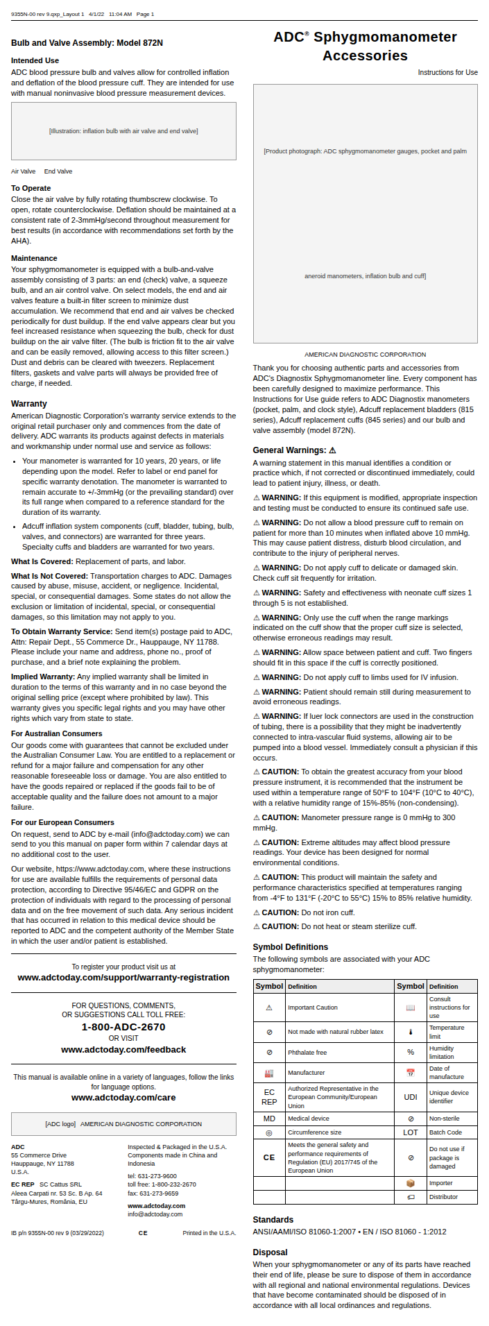9355N-00 rev 9.qxp_Layout 1 4/1/22 11:04 AM Page 1
Bulb and Valve Assembly: Model 872N
Intended Use
ADC blood pressure bulb and valves allow for controlled inflation and deflation of the blood pressure cuff. They are intended for use with manual noninvasive blood pressure measurement devices.
[Illustration: inflation bulb with air valve and end valve]
Air Valve End Valve
To Operate
Close the air valve by fully rotating thumbscrew clockwise. To open, rotate counterclockwise. Deflation should be maintained at a consistent rate of 2-3mmHg/second throughout measurement for best results (in accordance with recommendations set forth by the AHA).
Maintenance
Your sphygmomanometer is equipped with a bulb-and-valve assembly consisting of 3 parts: an end (check) valve, a squeeze bulb, and an air control valve. On select models, the end and air valves feature a built-in filter screen to minimize dust accumulation. We recommend that end and air valves be checked periodically for dust buildup. If the end valve appears clear but you feel increased resistance when squeezing the bulb, check for dust buildup on the air valve filter. (The bulb is friction fit to the air valve and can be easily removed, allowing access to this filter screen.) Dust and debris can be cleared with tweezers. Replacement filters, gaskets and valve parts will always be provided free of charge, if needed.
Warranty
American Diagnostic Corporation's warranty service extends to the original retail purchaser only and commences from the date of delivery. ADC warrants its products against defects in materials and workmanship under normal use and service as follows:
Your manometer is warranted for 10 years, 20 years, or life depending upon the model. Refer to label or end panel for specific warranty denotation. The manometer is warranted to remain accurate to +/-3mmHg (or the prevailing standard) over its full range when compared to a reference standard for the duration of its warranty.
Adcuff inflation system components (cuff, bladder, tubing, bulb, valves, and connectors) are warranted for three years. Specialty cuffs and bladders are warranted for two years.
What Is Covered: Replacement of parts, and labor.
What Is Not Covered: Transportation charges to ADC. Damages caused by abuse, misuse, accident, or negligence. Incidental, special, or consequential damages. Some states do not allow the exclusion or limitation of incidental, special, or consequential damages, so this limitation may not apply to you.
To Obtain Warranty Service: Send item(s) postage paid to ADC, Attn: Repair Dept., 55 Commerce Dr., Hauppauge, NY 11788. Please include your name and address, phone no., proof of purchase, and a brief note explaining the problem.
Implied Warranty: Any implied warranty shall be limited in duration to the terms of this warranty and in no case beyond the original selling price (except where prohibited by law). This warranty gives you specific legal rights and you may have other rights which vary from state to state.
For Australian Consumers
Our goods come with guarantees that cannot be excluded under the Australian Consumer Law. You are entitled to a replacement or refund for a major failure and compensation for any other reasonable foreseeable loss or damage. You are also entitled to have the goods repaired or replaced if the goods fail to be of acceptable quality and the failure does not amount to a major failure.
For our European Consumers
On request, send to ADC by e-mail (info@adctoday.com) we can send to you this manual on paper form within 7 calendar days at no additional cost to the user.
Our website, https://www.adctoday.com, where these instructions for use are available fulfills the requirements of personal data protection, according to Directive 95/46/EC and GDPR on the protection of individuals with regard to the processing of personal data and on the free movement of such data. Any serious incident that has occurred in relation to this medical device should be reported to ADC and the competent authority of the Member State in which the user and/or patient is established.
To register your product visit us at
www.adctoday.com/support/warranty-registration
FOR QUESTIONS, COMMENTS,
OR SUGGESTIONS CALL TOLL FREE:
1-800-ADC-2670
OR VISIT
www.adctoday.com/feedback
This manual is available online in a variety of languages, follow the links for language options.
www.adctoday.com/care
[ADC logo] AMERICAN DIAGNOSTIC CORPORATION
ADC
55 Commerce Drive
Hauppauge, NY 11788
U.S.A.
EC REP SC Cattus SRL
Aleea Carpati nr. 53 Sc. B Ap. 64
Târgu-Mures, România, EU
Inspected & Packaged in the U.S.A.
Components made in China and Indonesia
tel: 631-273-9600
toll free: 1-800-232-2670
fax: 631-273-9659
www.adctoday.com
info@adctoday.com
IB p/n 9355N-00 rev 9 (03/29/2022) CE Printed in the U.S.A.
ADC® Sphygmomanometer
Accessories
Instructions for Use
[Product photograph: ADC sphygmomanometer gauges, pocket and palm aneroid manometers, inflation bulb and cuff]
AMERICAN DIAGNOSTIC CORPORATION
Thank you for choosing authentic parts and accessories from ADC's Diagnostix Sphygmomanometer line. Every component has been carefully designed to maximize performance. This Instructions for Use guide refers to ADC Diagnostix manometers (pocket, palm, and clock style), Adcuff replacement bladders (815 series), Adcuff replacement cuffs (845 series) and our bulb and valve assembly (model 872N).
General Warnings: ⚠
A warning statement in this manual identifies a condition or practice which, if not corrected or discontinued immediately, could lead to patient injury, illness, or death.
⚠ WARNING: If this equipment is modified, appropriate inspection and testing must be conducted to ensure its continued safe use.
⚠ WARNING: Do not allow a blood pressure cuff to remain on patient for more than 10 minutes when inflated above 10 mmHg. This may cause patient distress, disturb blood circulation, and contribute to the injury of peripheral nerves.
⚠ WARNING: Do not apply cuff to delicate or damaged skin. Check cuff sit frequently for irritation.
⚠ WARNING: Safety and effectiveness with neonate cuff sizes 1 through 5 is not established.
⚠ WARNING: Only use the cuff when the range markings indicated on the cuff show that the proper cuff size is selected, otherwise erroneous readings may result.
⚠ WARNING: Allow space between patient and cuff. Two fingers should fit in this space if the cuff is correctly positioned.
⚠ WARNING: Do not apply cuff to limbs used for IV infusion.
⚠ WARNING: Patient should remain still during measurement to avoid erroneous readings.
⚠ WARNING: If luer lock connectors are used in the construction of tubing, there is a possibility that they might be inadvertently connected to intra-vascular fluid systems, allowing air to be pumped into a blood vessel. Immediately consult a physician if this occurs.
⚠ CAUTION: To obtain the greatest accuracy from your blood pressure instrument, it is recommended that the instrument be used within a temperature range of 50°F to 104°F (10°C to 40°C), with a relative humidity range of 15%-85% (non-condensing).
⚠ CAUTION: Manometer pressure range is 0 mmHg to 300 mmHg.
⚠ CAUTION: Extreme altitudes may affect blood pressure readings. Your device has been designed for normal environmental conditions.
⚠ CAUTION: This product will maintain the safety and performance characteristics specified at temperatures ranging from -4°F to 131°F (-20°C to 55°C) 15% to 85% relative humidity.
⚠ CAUTION: Do not iron cuff.
⚠ CAUTION: Do not heat or steam sterilize cuff.
Symbol Definitions
The following symbols are associated with your ADC sphygmomanometer:
| Symbol | Definition | Symbol | Definition |
| --- | --- | --- | --- |
| ⚠ | Important Caution | 📖 | Consult instructions for use |
| ⊘ | Not made with natural rubber latex | 🌡 | Temperature limit |
| ⊘ | Phthalate free | % | Humidity limitation |
| 🏭 | Manufacturer | 📅 | Date of manufacture |
| EC REP | Authorized Representative in the European Community/European Union | UDI | Unique device identifier |
| MD | Medical device | ⊘ | Non-sterile |
| ◎ | Circumference size | LOT | Batch Code |
| CE | Meets the general safety and performance requirements of Regulation (EU) 2017/745 of the European Union | ⊘ | Do not use if package is damaged |
| | | 📦 | Importer |
| | | 🏷 | Distributor |
Standards
ANSI/AAMI/ISO 81060-1:2007 • EN / ISO 81060 - 1:2012
Disposal
When your sphygmomanometer or any of its parts have reached their end of life, please be sure to dispose of them in accordance with all regional and national environmental regulations. Devices that have become contaminated should be disposed of in accordance with all local ordinances and regulations.